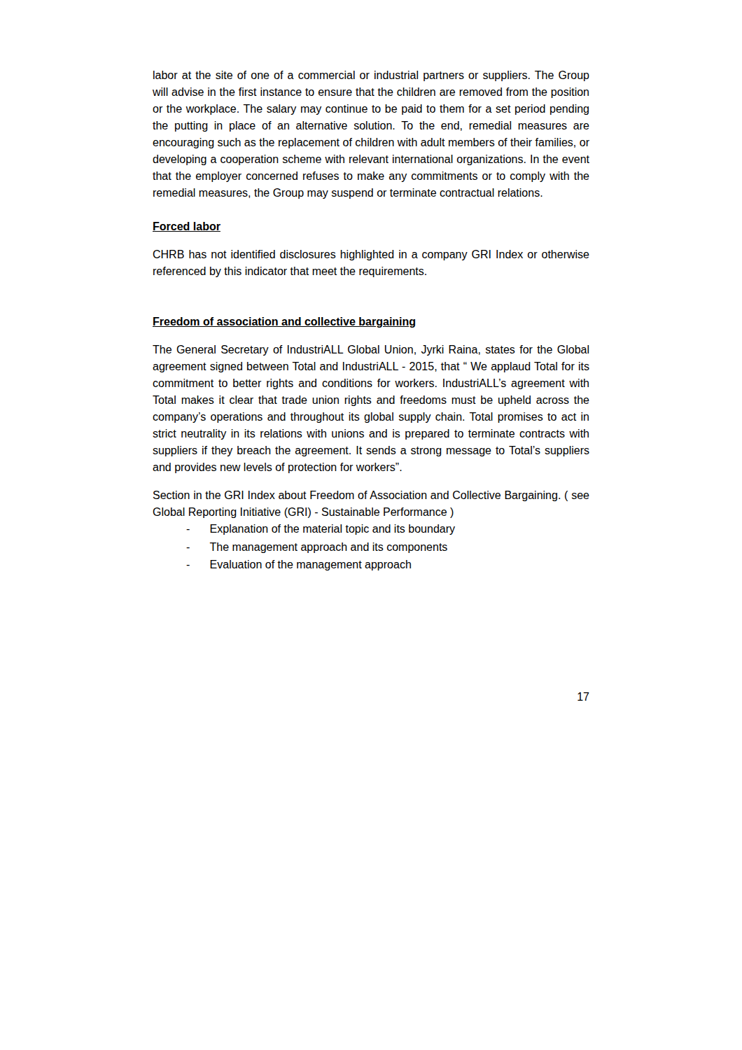labor at the site of one of a commercial or industrial partners or suppliers. The Group will advise in the first instance to ensure that the children are removed from the position or the workplace. The salary may continue to be paid to them for a set period pending the putting in place of an alternative solution. To the end, remedial measures are encouraging such as the replacement of children with adult members of their families, or developing a cooperation scheme with relevant international organizations. In the event that the employer concerned refuses to make any commitments or to comply with the remedial measures, the Group may suspend or terminate contractual relations.
Forced labor
CHRB has not identified disclosures highlighted in a company GRI Index or otherwise referenced by this indicator that meet the requirements.
Freedom of association and collective bargaining
The General Secretary of IndustriALL Global Union, Jyrki Raina, states for the Global agreement signed between Total and IndustriALL - 2015, that “ We applaud Total for its commitment to better rights and conditions for workers. IndustriALL’s agreement with Total makes it clear that trade union rights and freedoms must be upheld across the company’s operations and throughout its global supply chain. Total promises to act in strict neutrality in its relations with unions and is prepared to terminate contracts with suppliers if they breach the agreement. It sends a strong message to Total’s suppliers and provides new levels of protection for workers”.
Section in the GRI Index about Freedom of Association and Collective Bargaining. ( see Global Reporting Initiative (GRI) - Sustainable Performance )
Explanation of the material topic and its boundary
The management approach and its components
Evaluation of the management approach
17